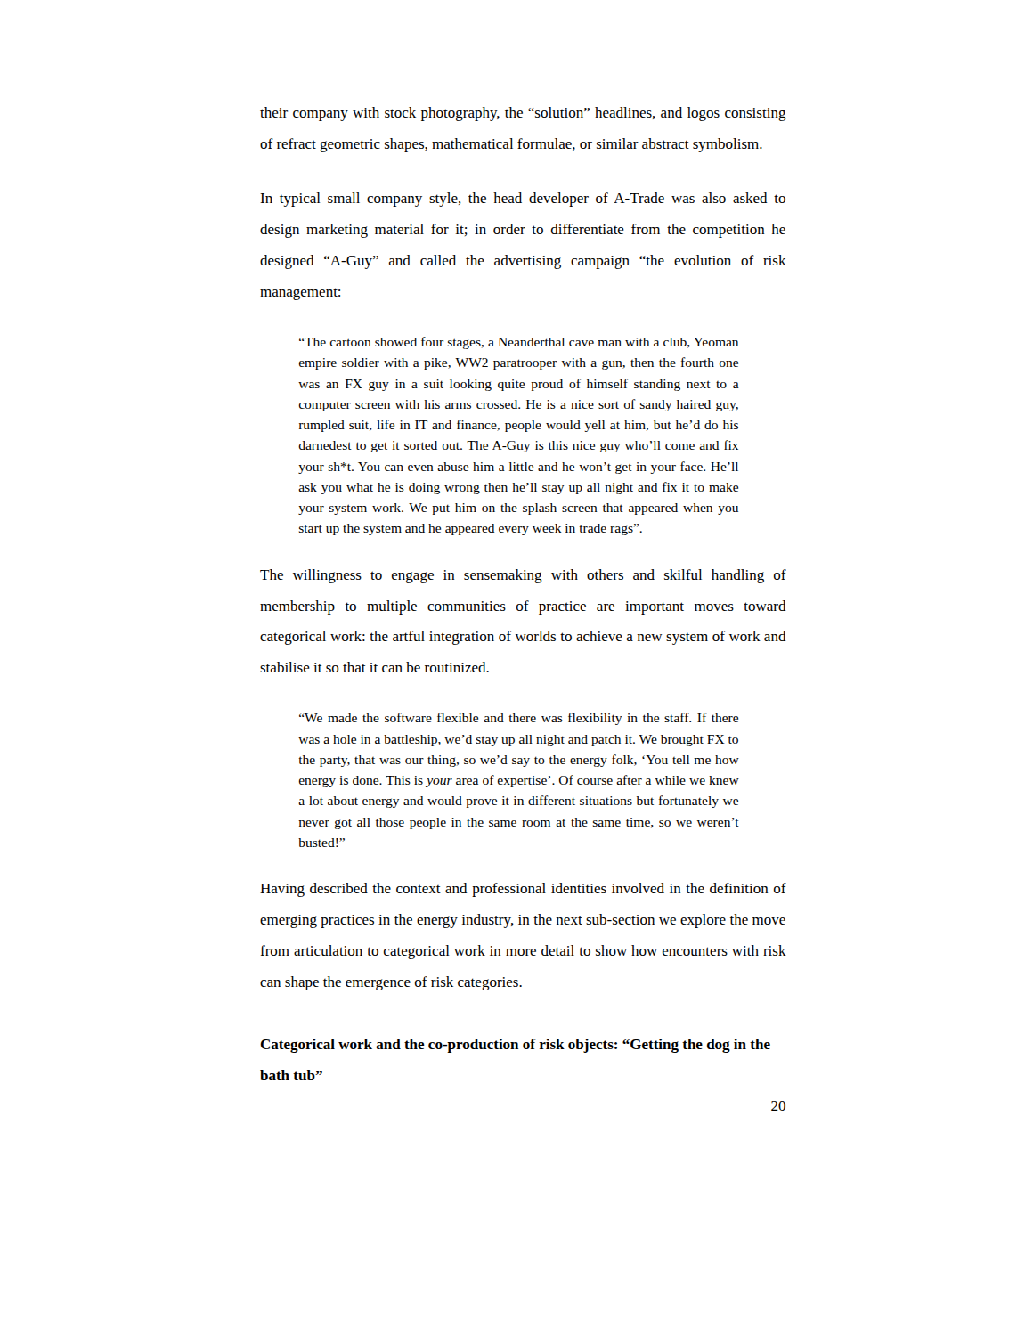their company with stock photography, the “solution” headlines, and logos consisting of refract geometric shapes, mathematical formulae, or similar abstract symbolism.
In typical small company style, the head developer of A-Trade was also asked to design marketing material for it; in order to differentiate from the competition he designed “A-Guy” and called the advertising campaign “the evolution of risk management:
“The cartoon showed four stages, a Neanderthal cave man with a club, Yeoman empire soldier with a pike, WW2 paratrooper with a gun, then the fourth one was an FX guy in a suit looking quite proud of himself standing next to a computer screen with his arms crossed. He is a nice sort of sandy haired guy, rumpled suit, life in IT and finance, people would yell at him, but he’d do his darnedest to get it sorted out. The A-Guy is this nice guy who’ll come and fix your sh*t. You can even abuse him a little and he won’t get in your face. He’ll ask you what he is doing wrong then he’ll stay up all night and fix it to make your system work. We put him on the splash screen that appeared when you start up the system and he appeared every week in trade rags”.
The willingness to engage in sensemaking with others and skilful handling of membership to multiple communities of practice are important moves toward categorical work: the artful integration of worlds to achieve a new system of work and stabilise it so that it can be routinized.
“We made the software flexible and there was flexibility in the staff. If there was a hole in a battleship, we’d stay up all night and patch it. We brought FX to the party, that was our thing, so we’d say to the energy folk, ‘You tell me how energy is done. This is your area of expertise’. Of course after a while we knew a lot about energy and would prove it in different situations but fortunately we never got all those people in the same room at the same time, so we weren’t busted!”
Having described the context and professional identities involved in the definition of emerging practices in the energy industry, in the next sub-section we explore the move from articulation to categorical work in more detail to show how encounters with risk can shape the emergence of risk categories.
Categorical work and the co-production of risk objects: “Getting the dog in the bath tub”
20